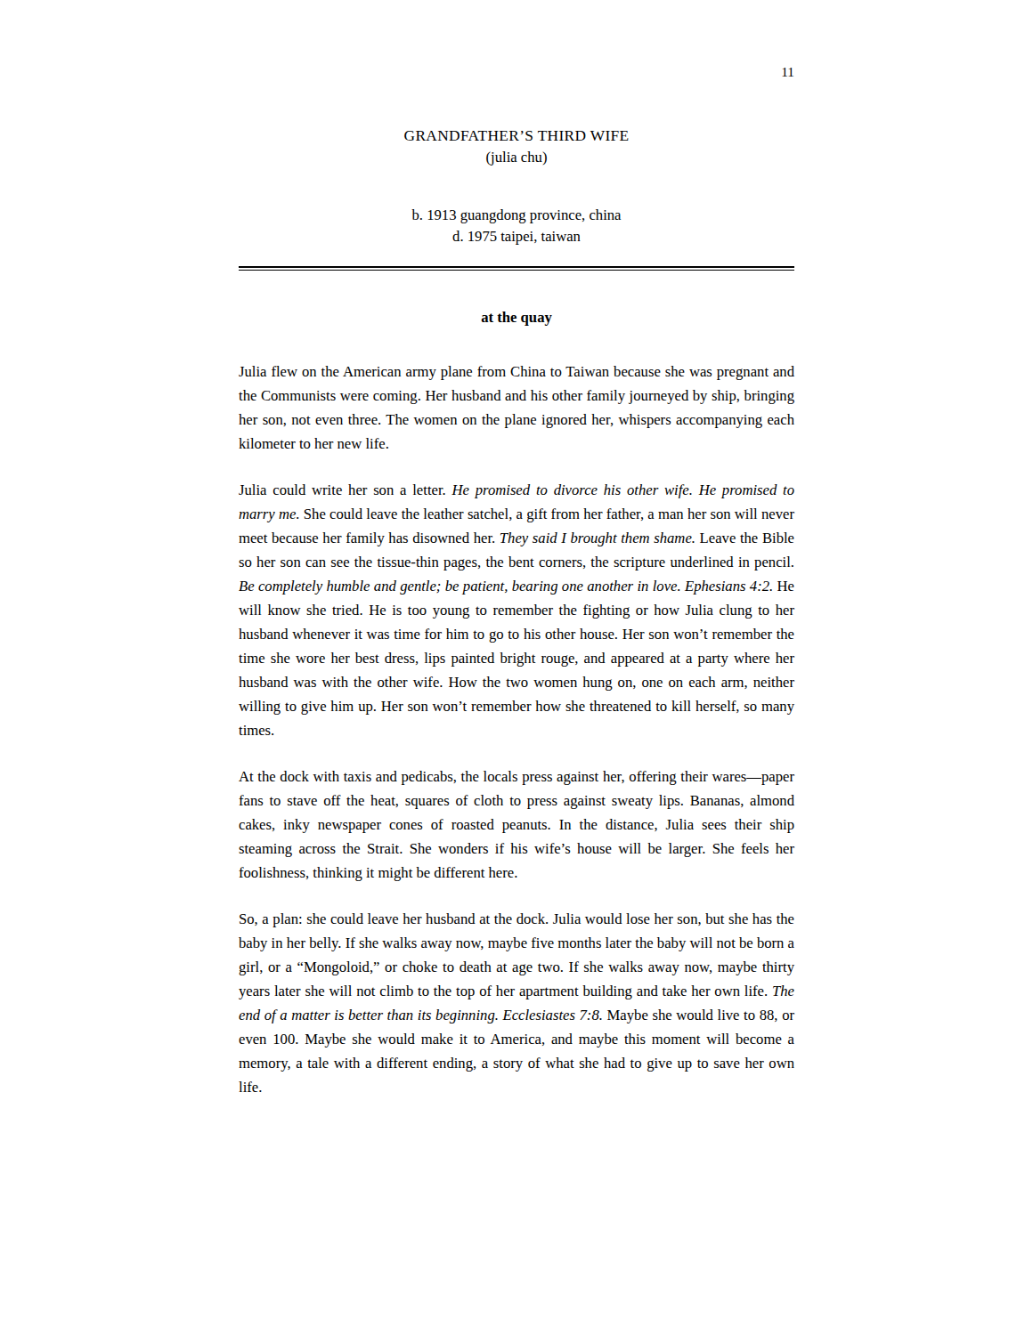11
GRANDFATHER’S THIRD WIFE
(julia chu)
b. 1913 guangdong province, china
d. 1975 taipei, taiwan
at the quay
Julia flew on the American army plane from China to Taiwan because she was pregnant and the Communists were coming. Her husband and his other family journeyed by ship, bringing her son, not even three. The women on the plane ignored her, whispers accompanying each kilometer to her new life.
Julia could write her son a letter. He promised to divorce his other wife. He promised to marry me. She could leave the leather satchel, a gift from her father, a man her son will never meet because her family has disowned her. They said I brought them shame. Leave the Bible so her son can see the tissue-thin pages, the bent corners, the scripture underlined in pencil. Be completely humble and gentle; be patient, bearing one another in love. Ephesians 4:2. He will know she tried. He is too young to remember the fighting or how Julia clung to her husband whenever it was time for him to go to his other house. Her son won’t remember the time she wore her best dress, lips painted bright rouge, and appeared at a party where her husband was with the other wife. How the two women hung on, one on each arm, neither willing to give him up. Her son won’t remember how she threatened to kill herself, so many times.
At the dock with taxis and pedicabs, the locals press against her, offering their wares—paper fans to stave off the heat, squares of cloth to press against sweaty lips. Bananas, almond cakes, inky newspaper cones of roasted peanuts. In the distance, Julia sees their ship steaming across the Strait. She wonders if his wife’s house will be larger. She feels her foolishness, thinking it might be different here.
So, a plan: she could leave her husband at the dock. Julia would lose her son, but she has the baby in her belly. If she walks away now, maybe five months later the baby will not be born a girl, or a “Mongoloid,” or choke to death at age two. If she walks away now, maybe thirty years later she will not climb to the top of her apartment building and take her own life. The end of a matter is better than its beginning. Ecclesiastes 7:8. Maybe she would live to 88, or even 100. Maybe she would make it to America, and maybe this moment will become a memory, a tale with a different ending, a story of what she had to give up to save her own life.